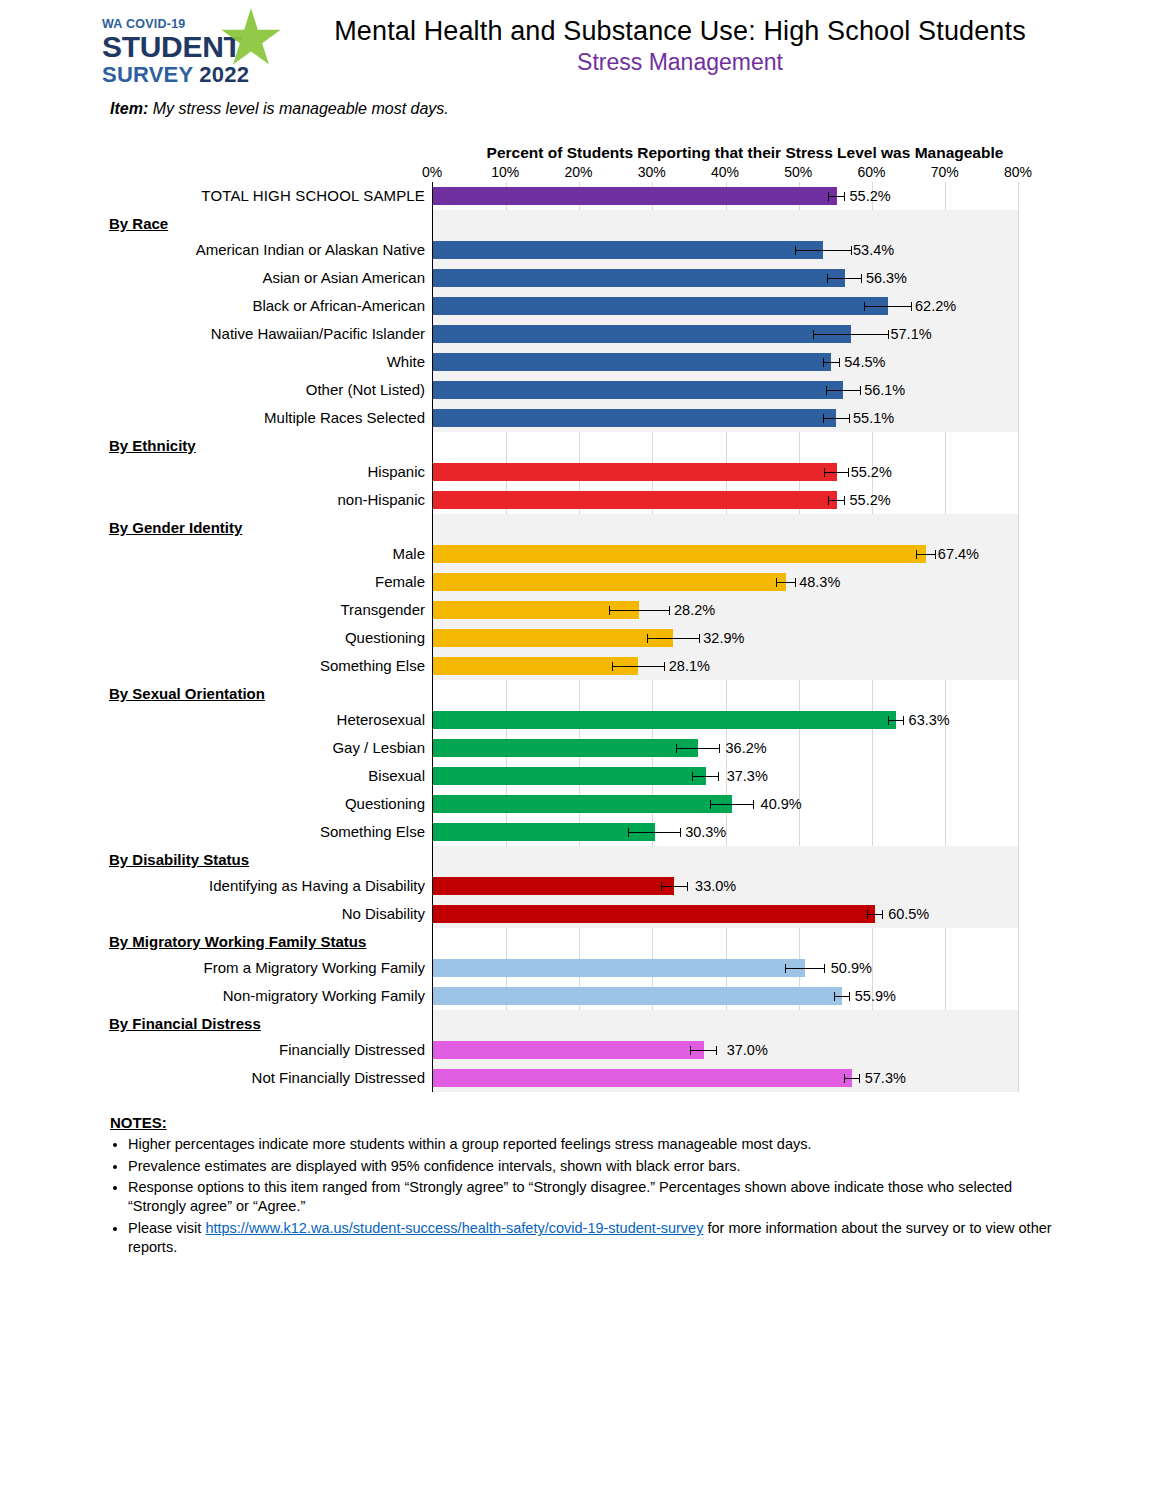WA COVID-19
STUDENT
SURVEY 2022
Mental Health and Substance Use: High School Students
Stress Management
Item: My stress level is manageable most days.
Percent of Students Reporting that their Stress Level was Manageable
0% 10% 20% 30% 40% 50% 60% 70% 80%
TOTAL HIGH SCHOOL SAMPLE
55.2%
By Race
American Indian or Alaskan Native
53.4%
Asian or Asian American
56.3%
Black or African-American
62.2%
Native Hawaiian/Pacific Islander
57.1%
White
54.5%
Other (Not Listed)
56.1%
Multiple Races Selected
55.1%
By Ethnicity
Hispanic
55.2%
non-Hispanic
55.2%
By Gender Identity
Male
67.4%
Female
48.3%
Transgender
28.2%
Questioning
32.9%
Something Else
28.1%
By Sexual Orientation
Heterosexual
63.3%
Gay / Lesbian
36.2%
Bisexual
37.3%
Questioning
40.9%
Something Else
30.3%
By Disability Status
Identifying as Having a Disability
33.0%
No Disability
60.5%
By Migratory Working Family Status
From a Migratory Working Family
50.9%
Non-migratory Working Family
55.9%
By Financial Distress
Financially Distressed
37.0%
Not Financially Distressed
57.3%
NOTES:
Higher percentages indicate more students within a group reported feelings stress manageable most days.
Prevalence estimates are displayed with 95% confidence intervals, shown with black error bars.
Response options to this item ranged from “Strongly agree” to “Strongly disagree.” Percentages shown above indicate those who selected “Strongly agree” or “Agree.”
Please visit https://www.k12.wa.us/student-success/health-safety/covid-19-student-survey for more information about the survey or to view other reports.